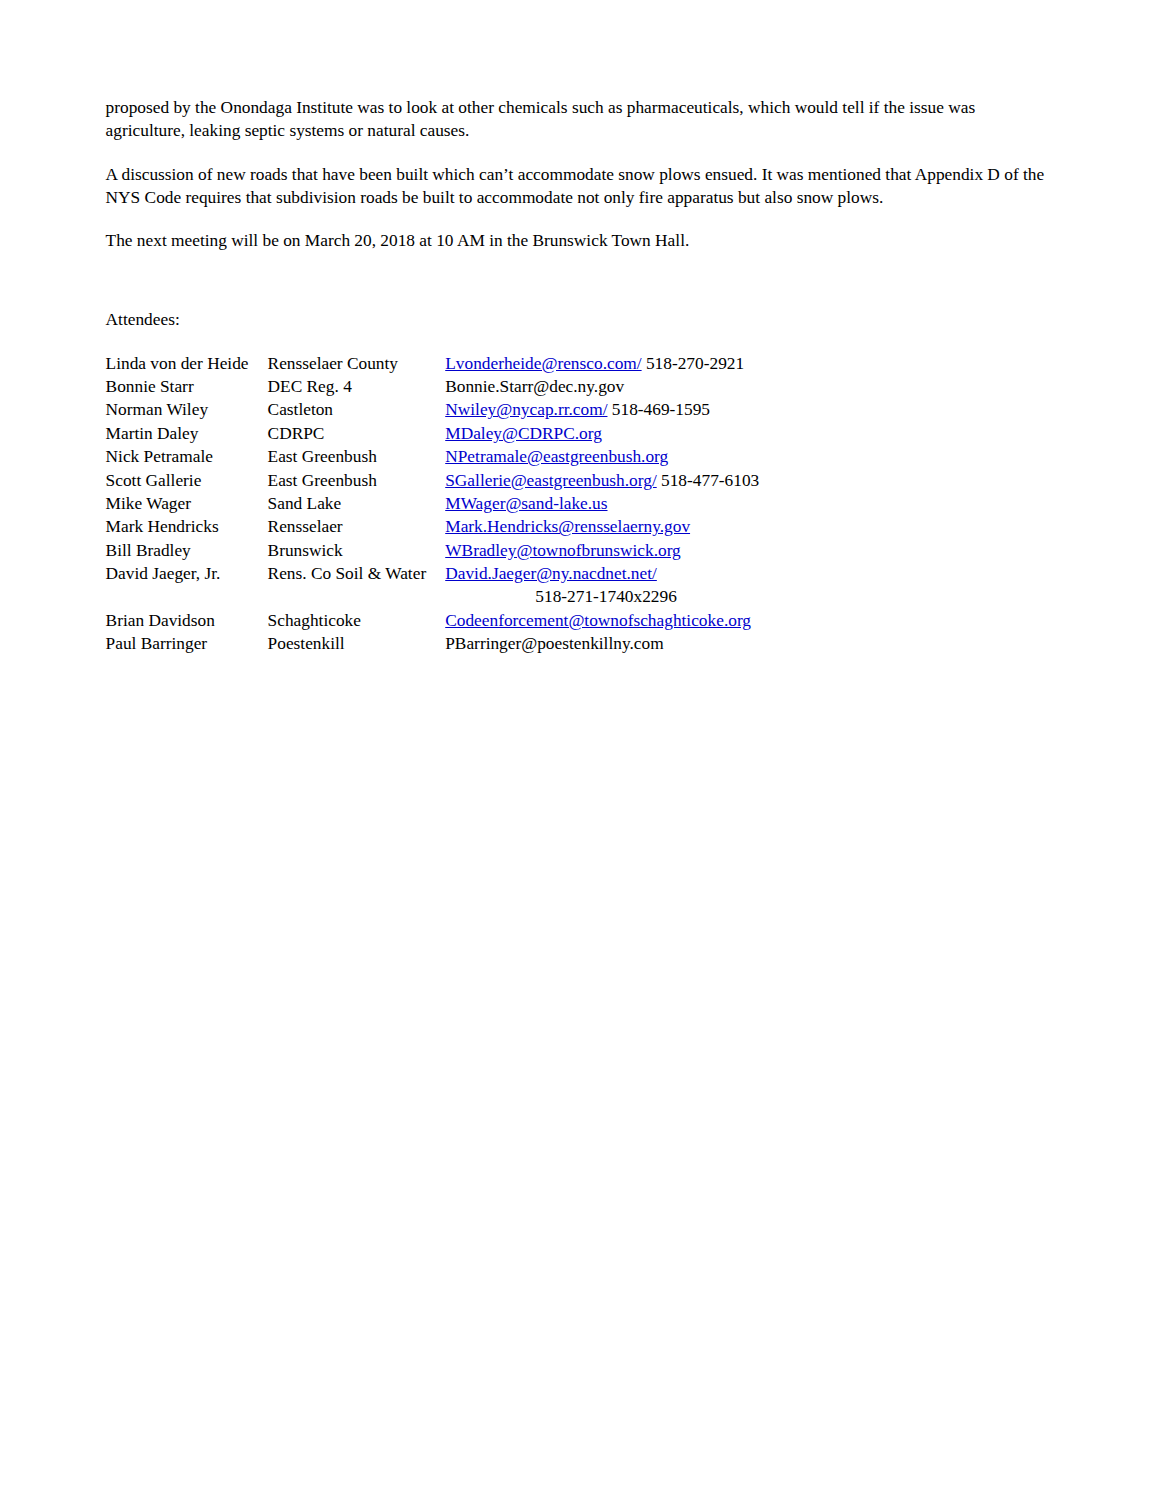proposed by the Onondaga Institute was to look at other chemicals such as pharmaceuticals, which would tell if the issue was agriculture, leaking septic systems or natural causes.
A discussion of new roads that have been built which can’t accommodate snow plows ensued. It was mentioned that Appendix D of the NYS Code requires that subdivision roads be built to accommodate not only fire apparatus but also snow plows.
The next meeting will be on March 20, 2018 at 10 AM in the Brunswick Town Hall.
Attendees:
| Linda von der Heide | Rensselaer County | Lvonderheide@rensco.com/ 518-270-2921 |
| Bonnie Starr | DEC Reg. 4 | Bonnie.Starr@dec.ny.gov |
| Norman Wiley | Castleton | Nwiley@nycap.rr.com/ 518-469-1595 |
| Martin Daley | CDRPC | MDaley@CDRPC.org |
| Nick Petramale | East Greenbush | NPetramale@eastgreenbush.org |
| Scott Gallerie | East Greenbush | SGallerie@eastgreenbush.org/ 518-477-6103 |
| Mike Wager | Sand Lake | MWager@sand-lake.us |
| Mark Hendricks | Rensselaer | Mark.Hendricks@rensselaerny.gov |
| Bill Bradley | Brunswick | WBradley@townofbrunswick.org |
| David Jaeger, Jr. | Rens. Co Soil & Water | David.Jaeger@ny.nacdnet.net/ |
| | | 518-271-1740x2296 |
| Brian Davidson | Schaghticoke | Codeenforcement@townofschaghticoke.org |
| Paul Barringer | Poestenkill | PBarringer@poestenkillny.com |